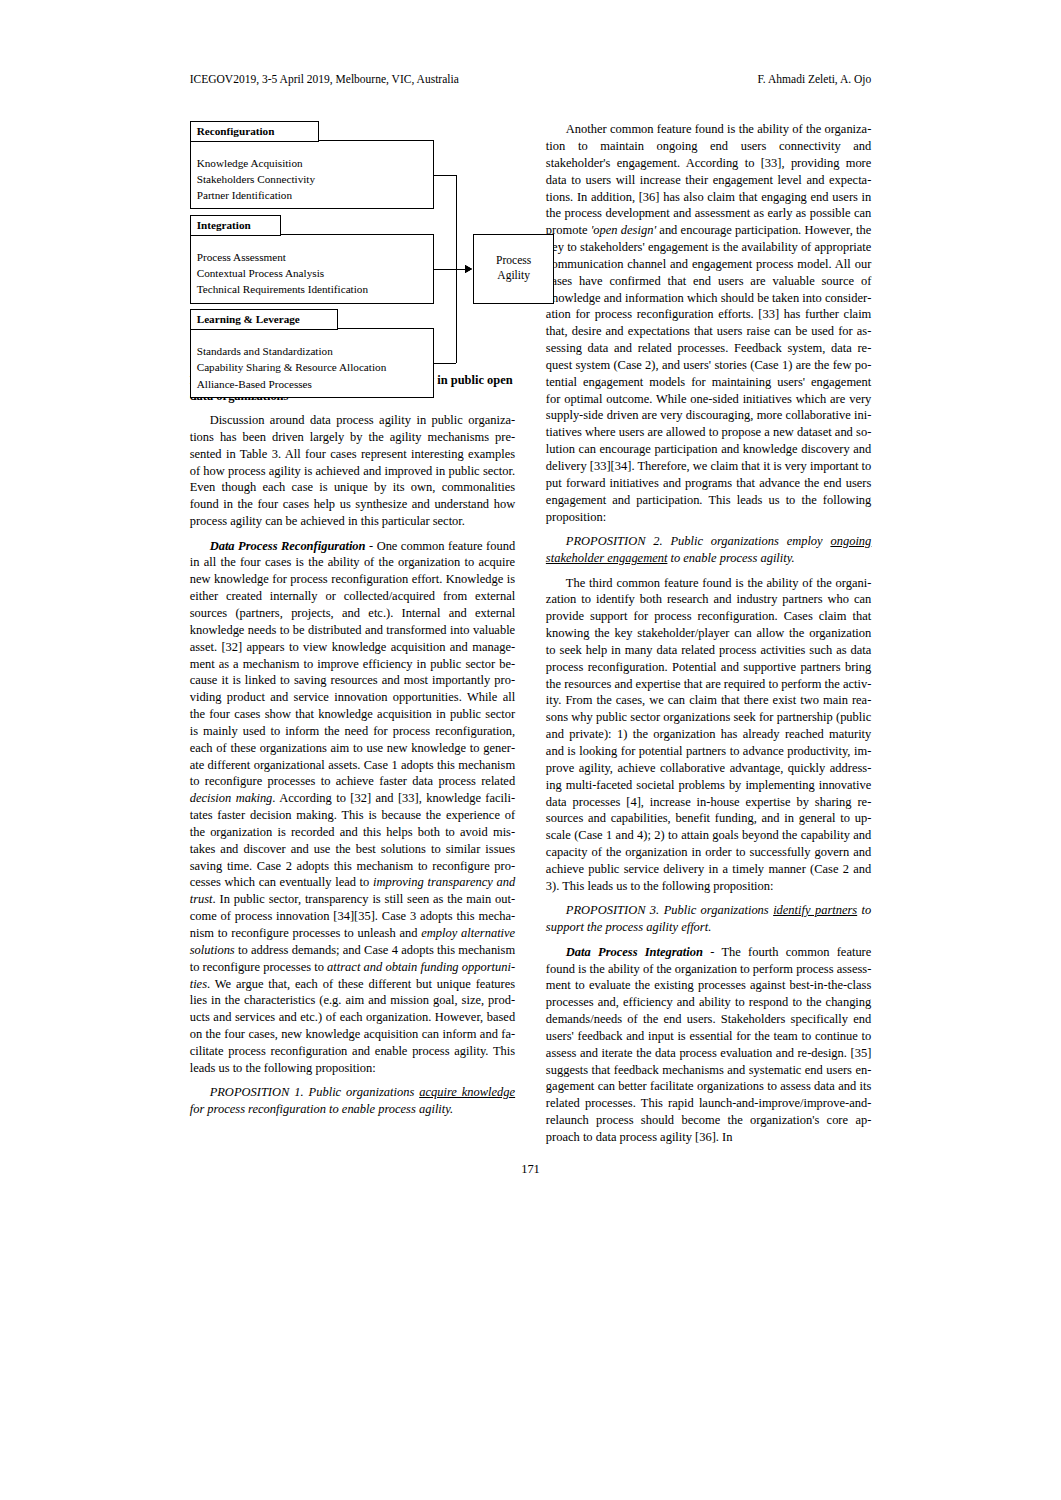ICEGOV2019, 3-5 April 2019, Melbourne, VIC, Australia
F. Ahmadi Zeleti, A. Ojo
Reconfiguration
Knowledge Acquisition
Stakeholders Connectivity
Partner Identification
Integration
Process Assessment
Contextual Process Analysis
Technical Requirements Identification
Learning & Leverage
Standards and Standardization
Capability Sharing & Resource Allocation
Alliance-Based Processes
Process
Agility
Figure 2. Theoretical model for process agility in public open data organizations
Discussion around data process agility in public organizations has been driven largely by the agility mechanisms presented in Table 3. All four cases represent interesting examples of how process agility is achieved and improved in public sector. Even though each case is unique by its own, commonalities found in the four cases help us synthesize and understand how process agility can be achieved in this particular sector.
Data Process Reconfiguration - One common feature found in all the four cases is the ability of the organization to acquire new knowledge for process reconfiguration effort. Knowledge is either created internally or collected/acquired from external sources (partners, projects, and etc.). Internal and external knowledge needs to be distributed and transformed into valuable asset. [32] appears to view knowledge acquisition and management as a mechanism to improve efficiency in public sector because it is linked to saving resources and most importantly providing product and service innovation opportunities. While all the four cases show that knowledge acquisition in public sector is mainly used to inform the need for process reconfiguration, each of these organizations aim to use new knowledge to generate different organizational assets. Case 1 adopts this mechanism to reconfigure processes to achieve faster data process related decision making. According to [32] and [33], knowledge facilitates faster decision making. This is because the experience of the organization is recorded and this helps both to avoid mistakes and discover and use the best solutions to similar issues saving time. Case 2 adopts this mechanism to reconfigure processes which can eventually lead to improving transparency and trust. In public sector, transparency is still seen as the main outcome of process innovation [34][35]. Case 3 adopts this mechanism to reconfigure processes to unleash and employ alternative solutions to address demands; and Case 4 adopts this mechanism to reconfigure processes to attract and obtain funding opportunities. We argue that, each of these different but unique features lies in the characteristics (e.g. aim and mission goal, size, products and services and etc.) of each organization. However, based on the four cases, new knowledge acquisition can inform and facilitate process reconfiguration and enable process agility. This leads us to the following proposition:
PROPOSITION 1. Public organizations acquire knowledge for process reconfiguration to enable process agility.
Another common feature found is the ability of the organization to maintain ongoing end users connectivity and stakeholder's engagement. According to [33], providing more data to users will increase their engagement level and expectations. In addition, [36] has also claim that engaging end users in the process development and assessment as early as possible can promote 'open design' and encourage participation. However, the key to stakeholders' engagement is the availability of appropriate communication channel and engagement process model. All our cases have confirmed that end users are valuable source of knowledge and information which should be taken into consideration for process reconfiguration efforts. [33] has further claim that, desire and expectations that users raise can be used for assessing data and related processes. Feedback system, data request system (Case 2), and users' stories (Case 1) are the few potential engagement models for maintaining users' engagement for optimal outcome. While one-sided initiatives which are very supply-side driven are very discouraging, more collaborative initiatives where users are allowed to propose a new dataset and solution can encourage participation and knowledge discovery and delivery [33][34]. Therefore, we claim that it is very important to put forward initiatives and programs that advance the end users engagement and participation. This leads us to the following proposition:
PROPOSITION 2. Public organizations employ ongoing stakeholder engagement to enable process agility.
The third common feature found is the ability of the organization to identify both research and industry partners who can provide support for process reconfiguration. Cases claim that knowing the key stakeholder/player can allow the organization to seek help in many data related process activities such as data process reconfiguration. Potential and supportive partners bring the resources and expertise that are required to perform the activity. From the cases, we can claim that there exist two main reasons why public sector organizations seek for partnership (public and private): 1) the organization has already reached maturity and is looking for potential partners to advance productivity, improve agility, achieve collaborative advantage, quickly addressing multi-faceted societal problems by implementing innovative data processes [4], increase in-house expertise by sharing resources and capabilities, benefit funding, and in general to up-scale (Case 1 and 4); 2) to attain goals beyond the capability and capacity of the organization in order to successfully govern and achieve public service delivery in a timely manner (Case 2 and 3). This leads us to the following proposition:
PROPOSITION 3. Public organizations identify partners to support the process agility effort.
Data Process Integration - The fourth common feature found is the ability of the organization to perform process assessment to evaluate the existing processes against best-in-the-class processes and, efficiency and ability to respond to the changing demands/needs of the end users. Stakeholders specifically end users' feedback and input is essential for the team to continue to assess and iterate the data process evaluation and re-design. [35] suggests that feedback mechanisms and systematic end users engagement can better facilitate organizations to assess data and its related processes. This rapid launch-and-improve/improve-and-relaunch process should become the organization's core approach to data process agility [36]. In
171